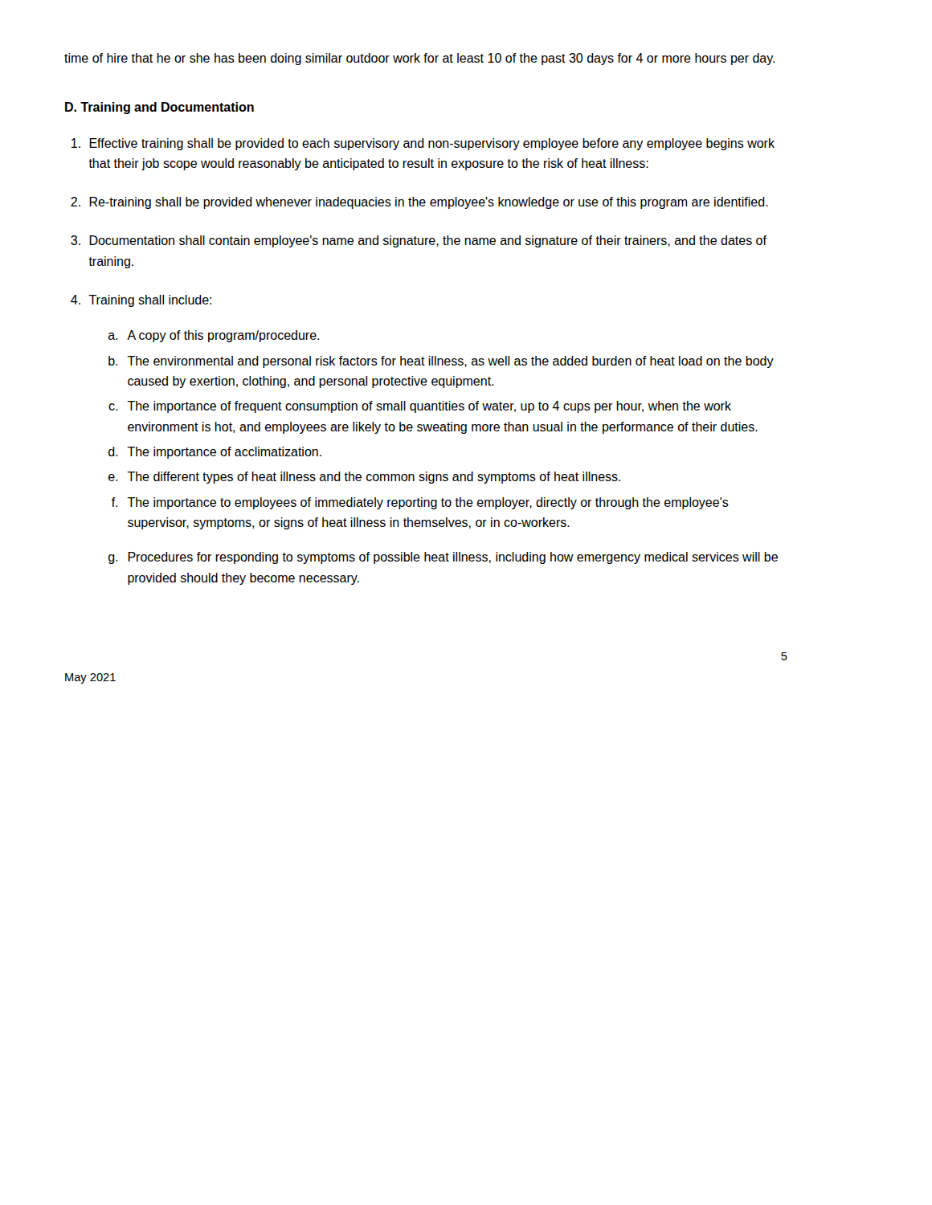time of hire that he or she has been doing similar outdoor work for at least 10 of the past 30 days for 4 or more hours per day.
D. Training and Documentation
Effective training shall be provided to each supervisory and non-supervisory employee before any employee begins work that their job scope would reasonably be anticipated to result in exposure to the risk of heat illness:
Re-training shall be provided whenever inadequacies in the employee's knowledge or use of this program are identified.
Documentation shall contain employee's name and signature, the name and signature of their trainers, and the dates of training.
Training shall include:
A copy of this program/procedure.
The environmental and personal risk factors for heat illness, as well as the added burden of heat load on the body caused by exertion, clothing, and personal protective equipment.
The importance of frequent consumption of small quantities of water, up to 4 cups per hour, when the work environment is hot, and employees are likely to be sweating more than usual in the performance of their duties.
The importance of acclimatization.
The different types of heat illness and the common signs and symptoms of heat illness.
The importance to employees of immediately reporting to the employer, directly or through the employee's supervisor, symptoms, or signs of heat illness in themselves, or in co-workers.
Procedures for responding to symptoms of possible heat illness, including how emergency medical services will be provided should they become necessary.
5
May 2021